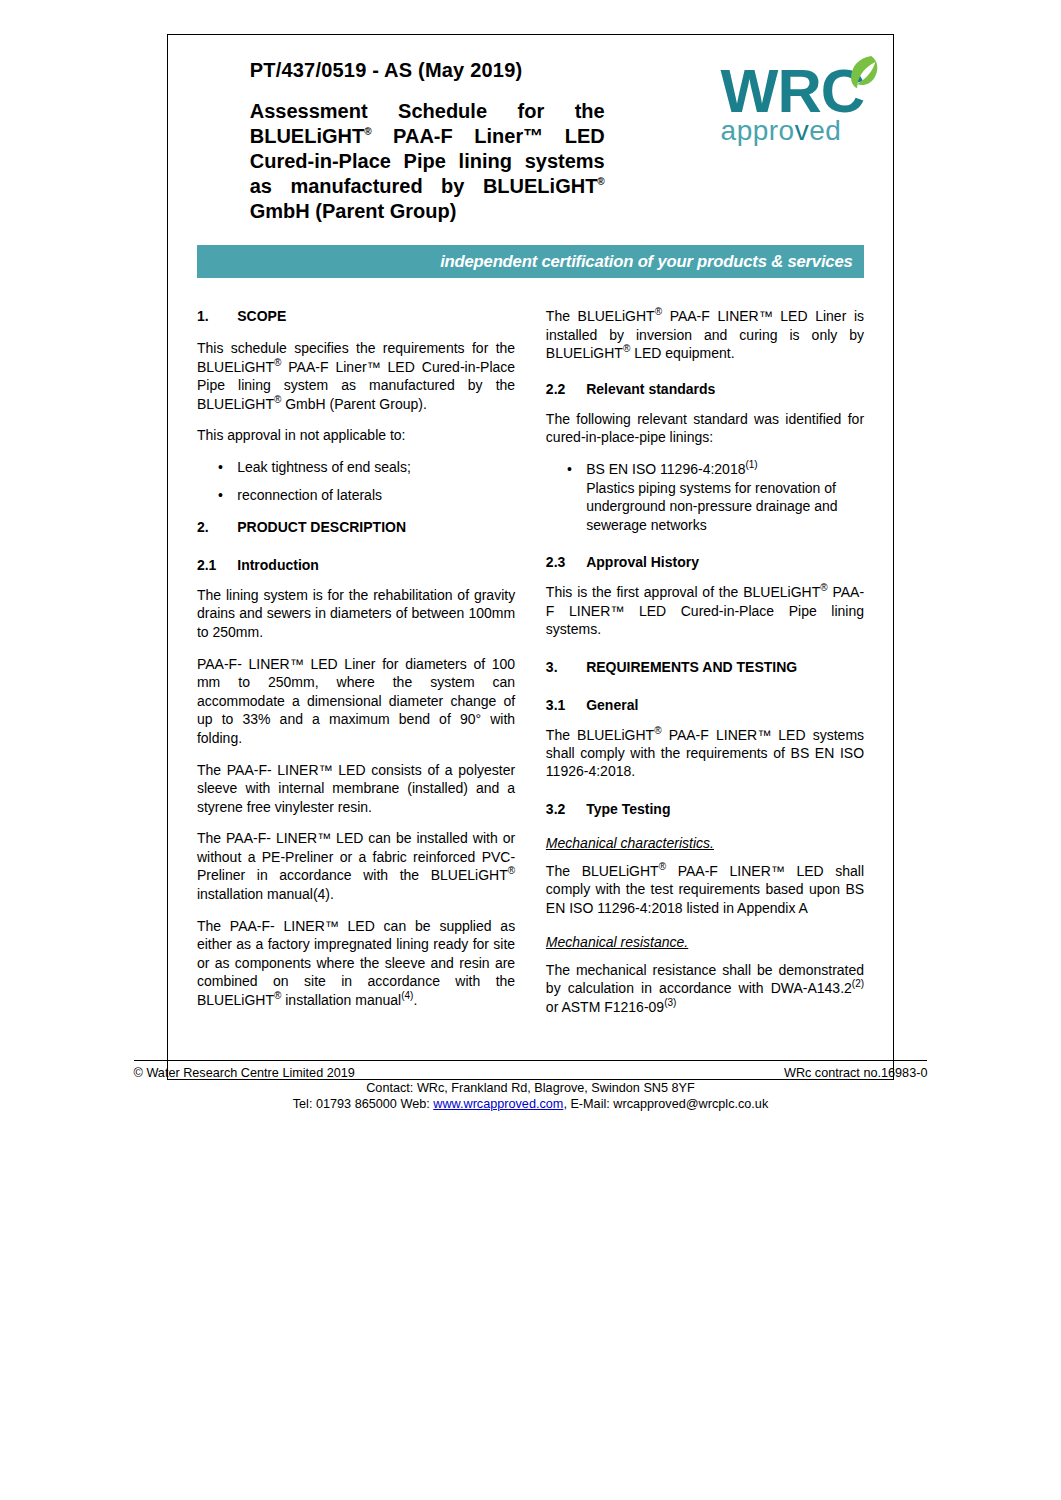PT/437/0519 - AS (May 2019)
Assessment Schedule for the BLUELiGHT® PAA-F Liner™ LED Cured-in-Place Pipe lining systems as manufactured by BLUELiGHT® GmbH (Parent Group)
WRC
approved
independent certification of your products & services
1. SCOPE
This schedule specifies the requirements for the BLUELiGHT® PAA-F Liner™ LED Cured-in-Place Pipe lining system as manufactured by the BLUELiGHT® GmbH (Parent Group).
This approval in not applicable to:
Leak tightness of end seals;
reconnection of laterals
2. PRODUCT DESCRIPTION
2.1 Introduction
The lining system is for the rehabilitation of gravity drains and sewers in diameters of between 100mm to 250mm.
PAA-F- LINER™ LED Liner for diameters of 100 mm to 250mm, where the system can accommodate a dimensional diameter change of up to 33% and a maximum bend of 90° with folding.
The PAA-F- LINER™ LED consists of a polyester sleeve with internal membrane (installed) and a styrene free vinylester resin.
The PAA-F- LINER™ LED can be installed with or without a PE-Preliner or a fabric reinforced PVC-Preliner in accordance with the BLUELiGHT® installation manual(4).
The PAA-F- LINER™ LED can be supplied as either as a factory impregnated lining ready for site or as components where the sleeve and resin are combined on site in accordance with the BLUELiGHT® installation manual(4).
The BLUELiGHT® PAA-F LINER™ LED Liner is installed by inversion and curing is only by BLUELiGHT® LED equipment.
2.2 Relevant standards
The following relevant standard was identified for cured-in-place-pipe linings:
BS EN ISO 11296-4:2018(1)
Plastics piping systems for renovation of underground non-pressure drainage and sewerage networks
2.3 Approval History
This is the first approval of the BLUELiGHT® PAA-F LINER™ LED Cured-in-Place Pipe lining systems.
3. REQUIREMENTS AND TESTING
3.1 General
The BLUELiGHT® PAA-F LINER™ LED systems shall comply with the requirements of BS EN ISO 11926-4:2018.
3.2 Type Testing
Mechanical characteristics.
The BLUELiGHT® PAA-F LINER™ LED shall comply with the test requirements based upon BS EN ISO 11296-4:2018 listed in Appendix A
Mechanical resistance.
The mechanical resistance shall be demonstrated by calculation in accordance with DWA-A143.2(2) or ASTM F1216-09(3)
© Water Research Centre Limited 2019 WRc contract no.16983-0
Contact: WRc, Frankland Rd, Blagrove, Swindon SN5 8YF
Tel: 01793 865000 Web: www.wrcapproved.com, E-Mail: wrcapproved@wrcplc.co.uk